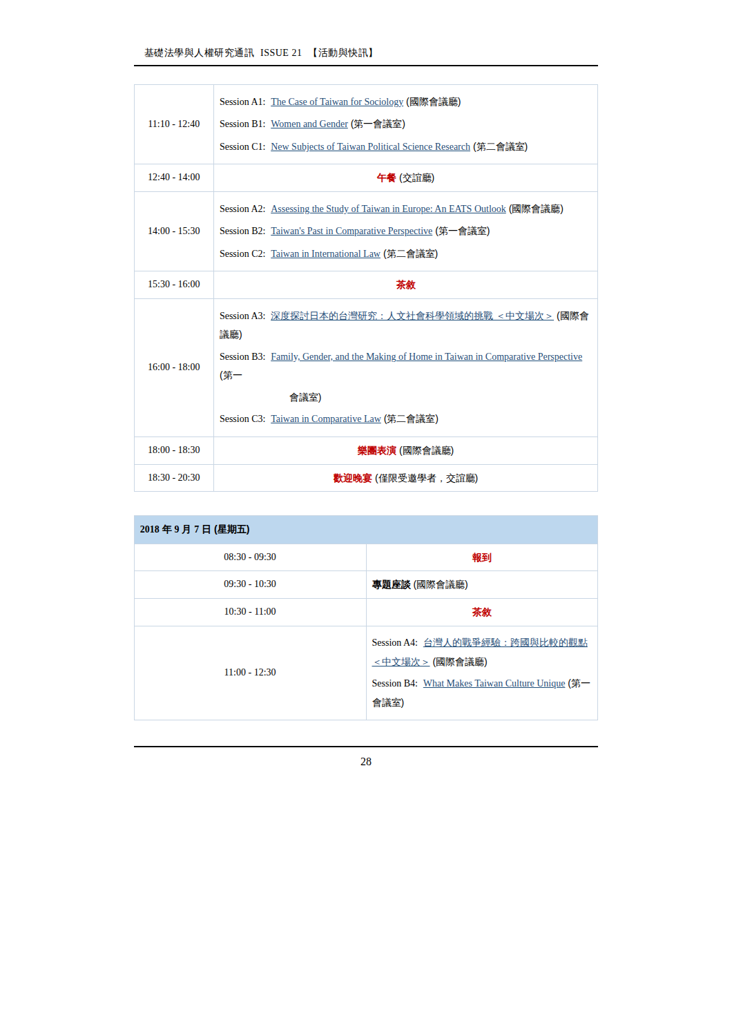基礎法學與人權研究通訊 ISSUE 21 【活動與快訊】
| 11:10 - 12:40 | Session A1: The Case of Taiwan for Sociology (國際會議廳) Session B1: Women and Gender (第一會議室) Session C1: New Subjects of Taiwan Political Science Research (第二會議室) |
| 12:40 - 14:00 | 午餐 (交誼廳) |
| 14:00 - 15:30 | Session A2: Assessing the Study of Taiwan in Europe: An EATS Outlook (國際會議廳) Session B2: Taiwan's Past in Comparative Perspective (第一會議室) Session C2: Taiwan in International Law (第二會議室) |
| 15:30 - 16:00 | 茶敘 |
| 16:00 - 18:00 | Session A3: 深度探討日本的台灣研究：人文社會科學領域的挑戰 ＜中文場次＞ (國際會議廳) Session B3: Family, Gender, and the Making of Home in Taiwan in Comparative Perspective (第一 會議室) Session C3: Taiwan in Comparative Law (第二會議室) |
| 18:00 - 18:30 | 樂團表演 (國際會議廳) |
| 18:30 - 20:30 | 歡迎晚宴 (僅限受邀學者，交誼廳) |
| 2018 年 9 月 7 日 (星期五) |
| 08:30 - 09:30 | 報到 |
| 09:30 - 10:30 | 專題座談 (國際會議廳) |
| 10:30 - 11:00 | 茶敘 |
| 11:00 - 12:30 | Session A4: 台灣人的戰爭經驗：跨國與比較的觀點 ＜中文場次＞ (國際會議廳) Session B4: What Makes Taiwan Culture Unique (第一會議室) |
28